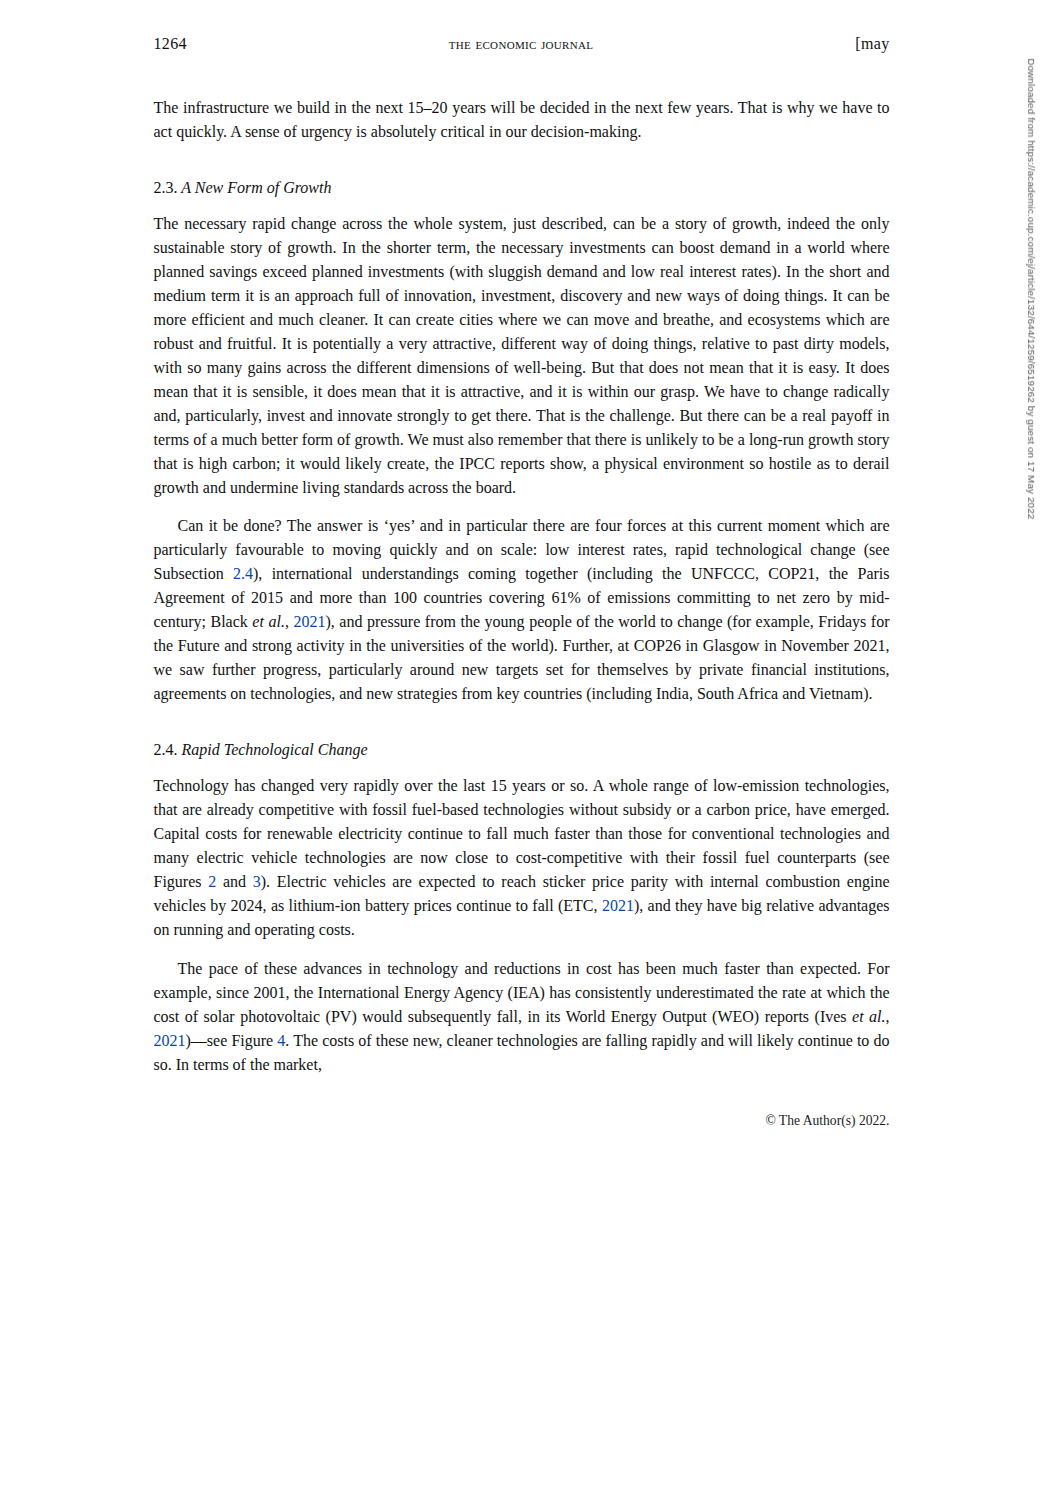1264 the economic journal [may
The infrastructure we build in the next 15–20 years will be decided in the next few years. That is why we have to act quickly. A sense of urgency is absolutely critical in our decision-making.
2.3. A New Form of Growth
The necessary rapid change across the whole system, just described, can be a story of growth, indeed the only sustainable story of growth. In the shorter term, the necessary investments can boost demand in a world where planned savings exceed planned investments (with sluggish demand and low real interest rates). In the short and medium term it is an approach full of innovation, investment, discovery and new ways of doing things. It can be more efficient and much cleaner. It can create cities where we can move and breathe, and ecosystems which are robust and fruitful. It is potentially a very attractive, different way of doing things, relative to past dirty models, with so many gains across the different dimensions of well-being. But that does not mean that it is easy. It does mean that it is sensible, it does mean that it is attractive, and it is within our grasp. We have to change radically and, particularly, invest and innovate strongly to get there. That is the challenge. But there can be a real payoff in terms of a much better form of growth. We must also remember that there is unlikely to be a long-run growth story that is high carbon; it would likely create, the IPCC reports show, a physical environment so hostile as to derail growth and undermine living standards across the board.
Can it be done? The answer is ‘yes’ and in particular there are four forces at this current moment which are particularly favourable to moving quickly and on scale: low interest rates, rapid technological change (see Subsection 2.4), international understandings coming together (including the UNFCCC, COP21, the Paris Agreement of 2015 and more than 100 countries covering 61% of emissions committing to net zero by mid-century; Black et al., 2021), and pressure from the young people of the world to change (for example, Fridays for the Future and strong activity in the universities of the world). Further, at COP26 in Glasgow in November 2021, we saw further progress, particularly around new targets set for themselves by private financial institutions, agreements on technologies, and new strategies from key countries (including India, South Africa and Vietnam).
2.4. Rapid Technological Change
Technology has changed very rapidly over the last 15 years or so. A whole range of low-emission technologies, that are already competitive with fossil fuel-based technologies without subsidy or a carbon price, have emerged. Capital costs for renewable electricity continue to fall much faster than those for conventional technologies and many electric vehicle technologies are now close to cost-competitive with their fossil fuel counterparts (see Figures 2 and 3). Electric vehicles are expected to reach sticker price parity with internal combustion engine vehicles by 2024, as lithium-ion battery prices continue to fall (ETC, 2021), and they have big relative advantages on running and operating costs.
The pace of these advances in technology and reductions in cost has been much faster than expected. For example, since 2001, the International Energy Agency (IEA) has consistently underestimated the rate at which the cost of solar photovoltaic (PV) would subsequently fall, in its World Energy Output (WEO) reports (Ives et al., 2021)—see Figure 4. The costs of these new, cleaner technologies are falling rapidly and will likely continue to do so. In terms of the market,
© The Author(s) 2022.
Downloaded from https://academic.oup.com/ej/article/132/644/1259/6519262 by guest on 17 May 2022